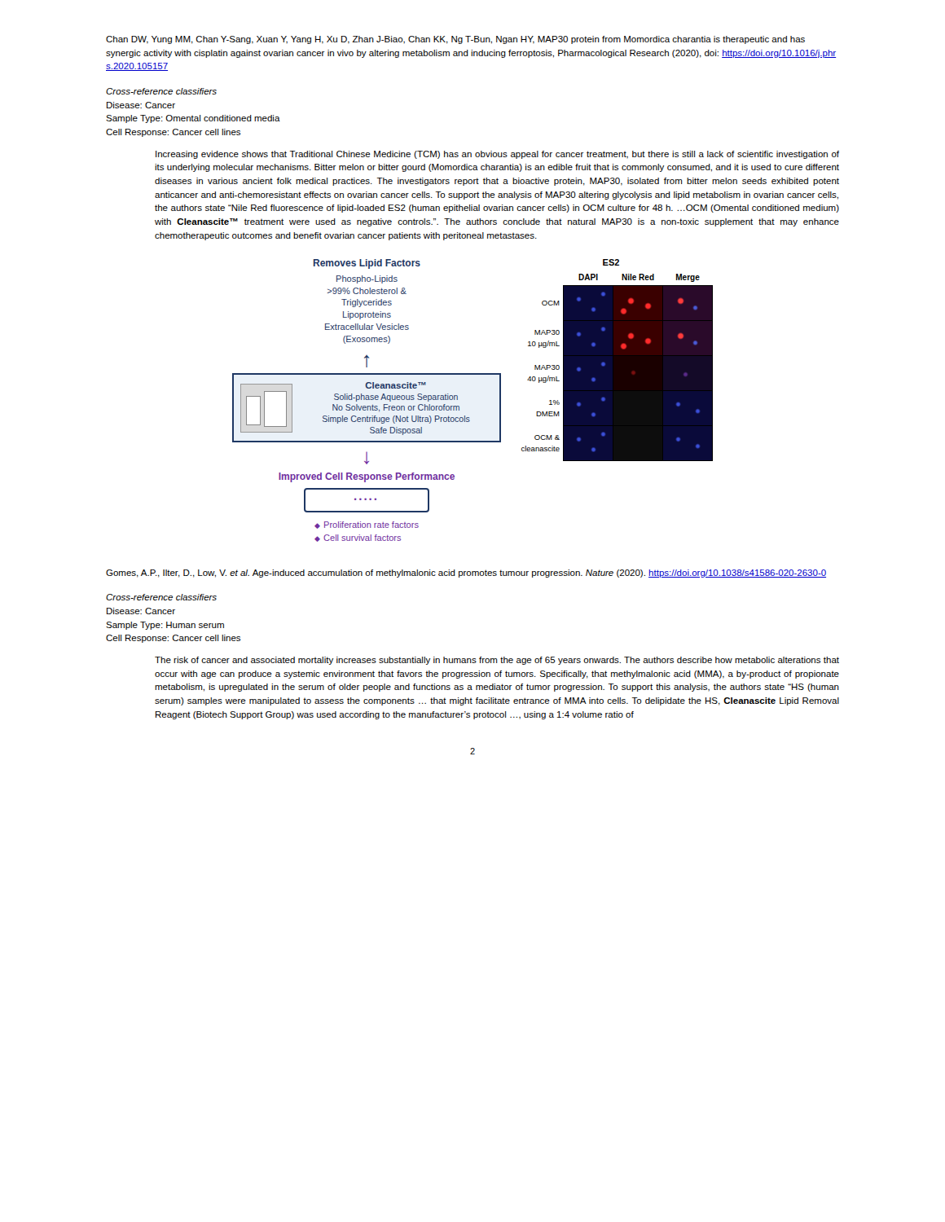Chan DW, Yung MM, Chan Y-Sang, Xuan Y, Yang H, Xu D, Zhan J-Biao, Chan KK, Ng T-Bun, Ngan HY, MAP30 protein from Momordica charantia is therapeutic and has synergic activity with cisplatin against ovarian cancer in vivo by altering metabolism and inducing ferroptosis, Pharmacological Research (2020), doi: https://doi.org/10.1016/j.phrs.2020.105157
Cross-reference classifiers
Disease: Cancer
Sample Type: Omental conditioned media
Cell Response: Cancer cell lines
Increasing evidence shows that Traditional Chinese Medicine (TCM) has an obvious appeal for cancer treatment, but there is still a lack of scientific investigation of its underlying molecular mechanisms. Bitter melon or bitter gourd (Momordica charantia) is an edible fruit that is commonly consumed, and it is used to cure different diseases in various ancient folk medical practices. The investigators report that a bioactive protein, MAP30, isolated from bitter melon seeds exhibited potent anticancer and anti-chemoresistant effects on ovarian cancer cells. To support the analysis of MAP30 altering glycolysis and lipid metabolism in ovarian cancer cells, the authors state “Nile Red fluorescence of lipid-loaded ES2 (human epithelial ovarian cancer cells) in OCM culture for 48 h. …OCM (Omental conditioned medium) with Cleanascite™ treatment were used as negative controls.”. The authors conclude that natural MAP30 is a non-toxic supplement that may enhance chemotherapeutic outcomes and benefit ovarian cancer patients with peritoneal metastases.
Removes Lipid Factors
Phospho-Lipids
>99% Cholesterol &
Triglycerides
Lipoproteins
Extracellular Vesicles
(Exosomes)
↑
Cleanascite™
Solid-phase Aqueous Separation
No Solvents, Freon or Chloroform
Simple Centrifuge (Not Ultra) Protocols
Safe Disposal
↓
Improved Cell Response Performance
•••••
Proliferation rate factors
Cell survival factors
ES2
| | DAPI | Nile Red | Merge |
| --- | --- | --- | --- |
| OCM | | | |
| MAP30 10 µg/mL | | | |
| MAP30 40 µg/mL | | | |
| 1% DMEM | | | |
| OCM & cleanascite | | | |
Gomes, A.P., Ilter, D., Low, V. et al. Age-induced accumulation of methylmalonic acid promotes tumour progression. Nature (2020). https://doi.org/10.1038/s41586-020-2630-0
Cross-reference classifiers
Disease: Cancer
Sample Type: Human serum
Cell Response: Cancer cell lines
The risk of cancer and associated mortality increases substantially in humans from the age of 65 years onwards. The authors describe how metabolic alterations that occur with age can produce a systemic environment that favors the progression of tumors. Specifically, that methylmalonic acid (MMA), a by-product of propionate metabolism, is upregulated in the serum of older people and functions as a mediator of tumor progression. To support this analysis, the authors state “HS (human serum) samples were manipulated to assess the components … that might facilitate entrance of MMA into cells. To delipidate the HS, Cleanascite Lipid Removal Reagent (Biotech Support Group) was used according to the manufacturer’s protocol …, using a 1:4 volume ratio of
2